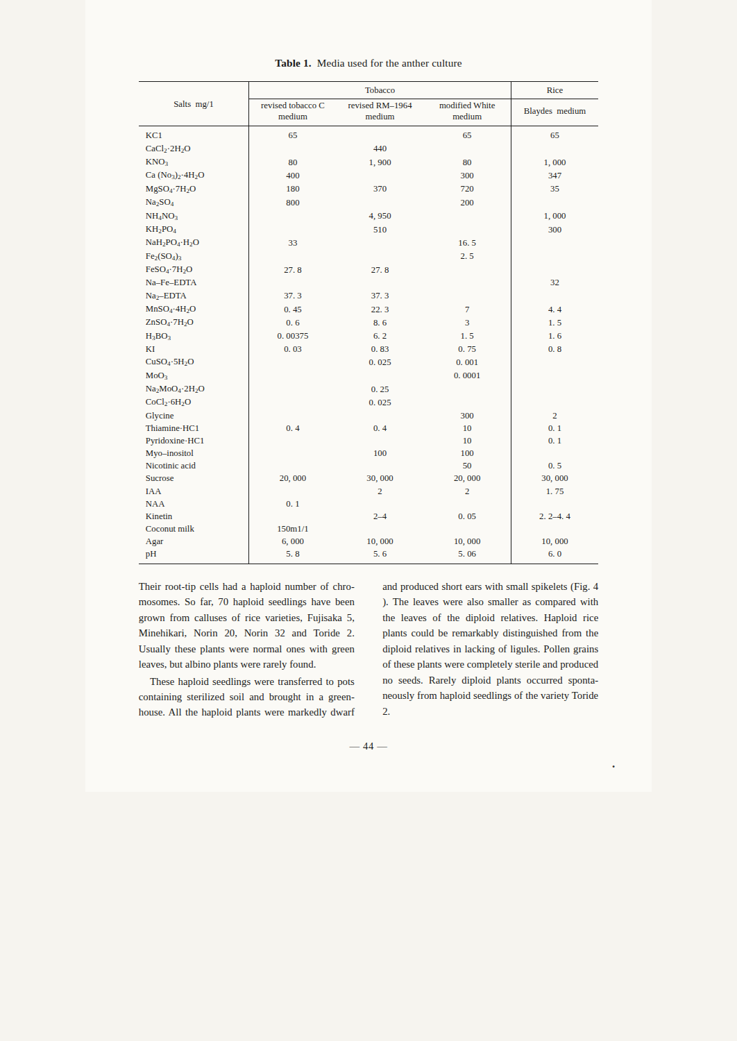Table 1. Media used for the anther culture
| Salts mg/1 | Tobacco | Rice |
| --- | --- | --- |
| revised tobacco C medium | revised RM–1964 medium | modified White medium | Blaydes medium |
| KC1 | 65 | | 65 | 65 |
| CaCl 2 ·2H 2 O | | 440 | | |
| KNO 3 | 80 | 1, 900 | 80 | 1, 000 |
| Ca (No 3 ) 2 ·4H 2 O | 400 | | 300 | 347 |
| MgSO 4 ·7H 2 O | 180 | 370 | 720 | 35 |
| Na 2 SO 4 | 800 | | 200 | |
| NH 4 NO 3 | | 4, 950 | | 1, 000 |
| KH 2 PO 4 | | 510 | | 300 |
| NaH 2 PO 4 ·H 2 O | 33 | | 16. 5 | |
| Fe 2 (SO 4 ) 3 | | | 2. 5 | |
| FeSO 4 ·7H 2 O | 27. 8 | 27. 8 | | |
| Na–Fe–EDTA | | | | 32 |
| Na 2 –EDTA | 37. 3 | 37. 3 | | |
| MnSO 4 ·4H 2 O | 0. 45 | 22. 3 | 7 | 4. 4 |
| ZnSO 4 ·7H 2 O | 0. 6 | 8. 6 | 3 | 1. 5 |
| H 3 BO 3 | 0. 00375 | 6. 2 | 1. 5 | 1. 6 |
| KI | 0. 03 | 0. 83 | 0. 75 | 0. 8 |
| CuSO 4 ·5H 2 O | | 0. 025 | 0. 001 | |
| MoO 3 | | | 0. 0001 | |
| Na 2 MoO 4 ·2H 2 O | | 0. 25 | | |
| CoCl 2 ·6H 2 O | | 0. 025 | | |
| Glycine | | | 300 | 2 |
| Thiamine·HC1 | 0. 4 | 0. 4 | 10 | 0. 1 |
| Pyridoxine·HC1 | | | 10 | 0. 1 |
| Myo–inositol | | 100 | 100 | |
| Nicotinic acid | | | 50 | 0. 5 |
| Sucrose | 20, 000 | 30, 000 | 20, 000 | 30, 000 |
| IAA | | 2 | 2 | 1. 75 |
| NAA | 0. 1 | | | |
| Kinetin | | 2–4 | 0. 05 | 2. 2–4. 4 |
| Coconut milk | 150m1/1 | | | |
| Agar | 6, 000 | 10, 000 | 10, 000 | 10, 000 |
| pH | 5. 8 | 5. 6 | 5. 06 | 6. 0 |
Their root-tip cells had a haploid number of chromosomes. So far, 70 haploid seedlings have been grown from calluses of rice varieties, Fujisaka 5, Minehikari, Norin 20, Norin 32 and Toride 2. Usually these plants were normal ones with green leaves, but albino plants were rarely found.
These haploid seedlings were transferred to pots containing sterilized soil and brought in a greenhouse. All the haploid plants were markedly dwarf and produced short ears with small spikelets (Fig. 4 ). The leaves were also smaller as compared with the leaves of the diploid relatives. Haploid rice plants could be remarkably distinguished from the diploid relatives in lacking of ligules. Pollen grains of these plants were completely sterile and produced no seeds. Rarely diploid plants occurred spontaneously from haploid seedlings of the variety Toride 2.
— 44 —
•